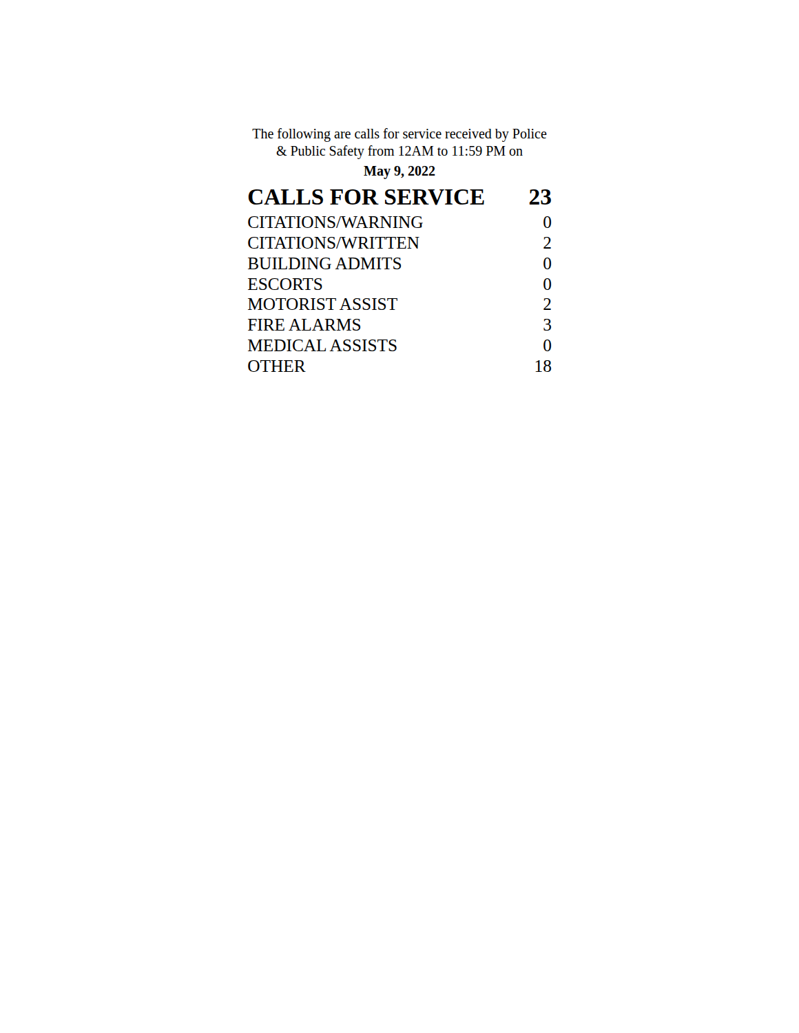The following are calls for service received by Police & Public Safety from 12AM to 11:59 PM on May 9, 2022
| CALLS FOR SERVICE | 23 |
| CITATIONS/WARNING | 0 |
| CITATIONS/WRITTEN | 2 |
| BUILDING ADMITS | 0 |
| ESCORTS | 0 |
| MOTORIST ASSIST | 2 |
| FIRE ALARMS | 3 |
| MEDICAL ASSISTS | 0 |
| OTHER | 18 |